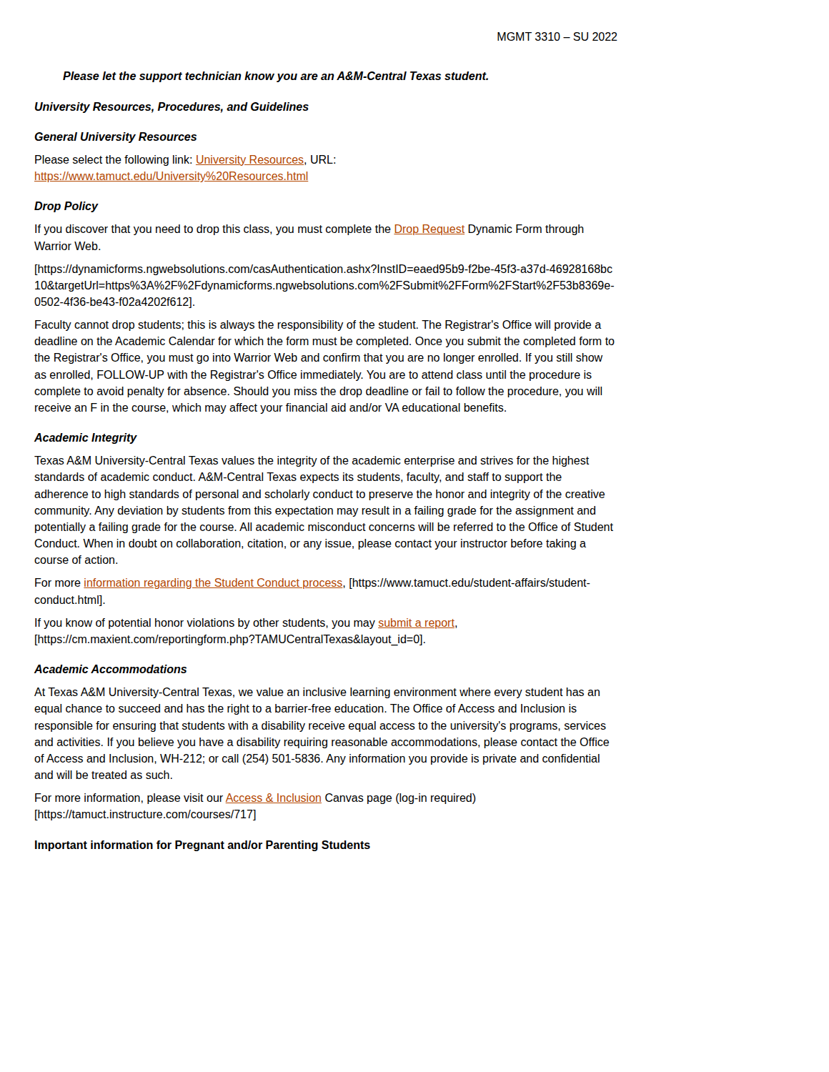MGMT 3310 – SU 2022
Please let the support technician know you are an A&M-Central Texas student.
University Resources, Procedures, and Guidelines
General University Resources
Please select the following link: University Resources, URL:
https://www.tamuct.edu/University%20Resources.html
Drop Policy
If you discover that you need to drop this class, you must complete the Drop Request Dynamic Form through Warrior Web.
[https://dynamicforms.ngwebsolutions.com/casAuthentication.ashx?InstID=eaed95b9-f2be-45f3-a37d-46928168bc10&targetUrl=https%3A%2F%2Fdynamicforms.ngwebsolutions.com%2FSubmit%2FForm%2FStart%2F53b8369e-0502-4f36-be43-f02a4202f612].
Faculty cannot drop students; this is always the responsibility of the student. The Registrar's Office will provide a deadline on the Academic Calendar for which the form must be completed. Once you submit the completed form to the Registrar's Office, you must go into Warrior Web and confirm that you are no longer enrolled. If you still show as enrolled, FOLLOW-UP with the Registrar's Office immediately. You are to attend class until the procedure is complete to avoid penalty for absence. Should you miss the drop deadline or fail to follow the procedure, you will receive an F in the course, which may affect your financial aid and/or VA educational benefits.
Academic Integrity
Texas A&M University-Central Texas values the integrity of the academic enterprise and strives for the highest standards of academic conduct. A&M-Central Texas expects its students, faculty, and staff to support the adherence to high standards of personal and scholarly conduct to preserve the honor and integrity of the creative community. Any deviation by students from this expectation may result in a failing grade for the assignment and potentially a failing grade for the course. All academic misconduct concerns will be referred to the Office of Student Conduct. When in doubt on collaboration, citation, or any issue, please contact your instructor before taking a course of action.
For more information regarding the Student Conduct process, [https://www.tamuct.edu/student-affairs/student-conduct.html].
If you know of potential honor violations by other students, you may submit a report, [https://cm.maxient.com/reportingform.php?TAMUCentralTexas&layout_id=0].
Academic Accommodations
At Texas A&M University-Central Texas, we value an inclusive learning environment where every student has an equal chance to succeed and has the right to a barrier-free education. The Office of Access and Inclusion is responsible for ensuring that students with a disability receive equal access to the university's programs, services and activities. If you believe you have a disability requiring reasonable accommodations, please contact the Office of Access and Inclusion, WH-212; or call (254) 501-5836. Any information you provide is private and confidential and will be treated as such.
For more information, please visit our Access & Inclusion Canvas page (log-in required) [https://tamuct.instructure.com/courses/717]
Important information for Pregnant and/or Parenting Students